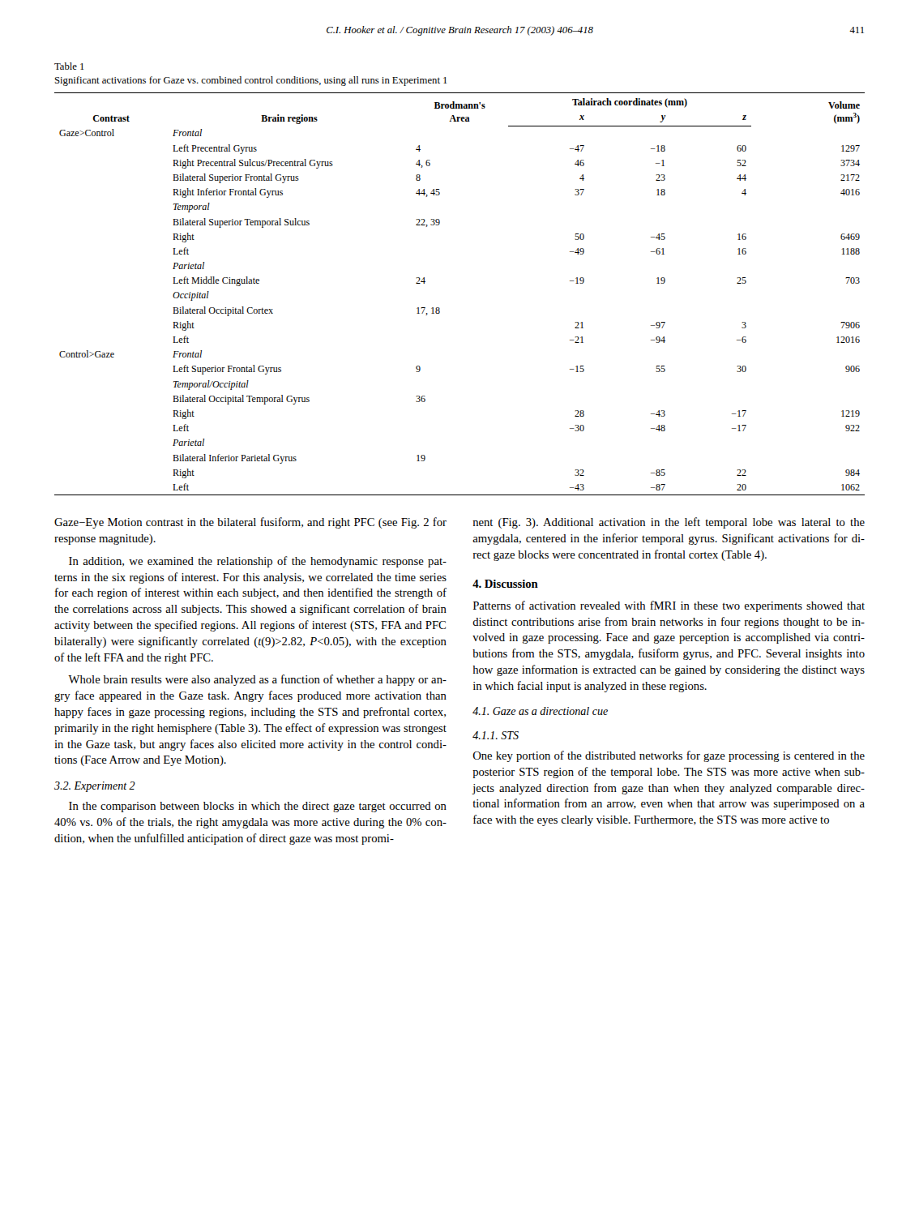C.I. Hooker et al. / Cognitive Brain Research 17 (2003) 406–418 411
Table 1 Significant activations for Gaze vs. combined control conditions, using all runs in Experiment 1
| Contrast | Brain regions | Brodmann's Area | Talairach coordinates (mm) | Volume (mm 3 ) |
| --- | --- | --- | --- | --- |
| x | y | z |
| Gaze>Control | Frontal | | | | | |
| | Left Precentral Gyrus | 4 | −47 | −18 | 60 | 1297 |
| | Right Precentral Sulcus/Precentral Gyrus | 4, 6 | 46 | −1 | 52 | 3734 |
| | Bilateral Superior Frontal Gyrus | 8 | 4 | 23 | 44 | 2172 |
| | Right Inferior Frontal Gyrus | 44, 45 | 37 | 18 | 4 | 4016 |
| | Temporal | | | | | |
| | Bilateral Superior Temporal Sulcus | 22, 39 | | | | |
| | Right | | 50 | −45 | 16 | 6469 |
| | Left | | −49 | −61 | 16 | 1188 |
| | Parietal | | | | | |
| | Left Middle Cingulate | 24 | −19 | 19 | 25 | 703 |
| | Occipital | | | | | |
| | Bilateral Occipital Cortex | 17, 18 | | | | |
| | Right | | 21 | −97 | 3 | 7906 |
| | Left | | −21 | −94 | −6 | 12016 |
| Control>Gaze | Frontal | | | | | |
| | Left Superior Frontal Gyrus | 9 | −15 | 55 | 30 | 906 |
| | Temporal/Occipital | | | | | |
| | Bilateral Occipital Temporal Gyrus | 36 | | | | |
| | Right | | 28 | −43 | −17 | 1219 |
| | Left | | −30 | −48 | −17 | 922 |
| | Parietal | | | | | |
| | Bilateral Inferior Parietal Gyrus | 19 | | | | |
| | Right | | 32 | −85 | 22 | 984 |
| | Left | | −43 | −87 | 20 | 1062 |
Gaze−Eye Motion contrast in the bilateral fusiform, and right PFC (see Fig. 2 for response magnitude).
In addition, we examined the relationship of the hemodynamic response patterns in the six regions of interest. For this analysis, we correlated the time series for each region of interest within each subject, and then identified the strength of the correlations across all subjects. This showed a significant correlation of brain activity between the specified regions. All regions of interest (STS, FFA and PFC bilaterally) were significantly correlated (t(9)>2.82, P<0.05), with the exception of the left FFA and the right PFC.
Whole brain results were also analyzed as a function of whether a happy or angry face appeared in the Gaze task. Angry faces produced more activation than happy faces in gaze processing regions, including the STS and prefrontal cortex, primarily in the right hemisphere (Table 3). The effect of expression was strongest in the Gaze task, but angry faces also elicited more activity in the control conditions (Face Arrow and Eye Motion).
3.2. Experiment 2
In the comparison between blocks in which the direct gaze target occurred on 40% vs. 0% of the trials, the right amygdala was more active during the 0% condition, when the unfulfilled anticipation of direct gaze was most promi-
nent (Fig. 3). Additional activation in the left temporal lobe was lateral to the amygdala, centered in the inferior temporal gyrus. Significant activations for direct gaze blocks were concentrated in frontal cortex (Table 4).
4. Discussion
Patterns of activation revealed with fMRI in these two experiments showed that distinct contributions arise from brain networks in four regions thought to be involved in gaze processing. Face and gaze perception is accomplished via contributions from the STS, amygdala, fusiform gyrus, and PFC. Several insights into how gaze information is extracted can be gained by considering the distinct ways in which facial input is analyzed in these regions.
4.1. Gaze as a directional cue
4.1.1. STS
One key portion of the distributed networks for gaze processing is centered in the posterior STS region of the temporal lobe. The STS was more active when subjects analyzed direction from gaze than when they analyzed comparable directional information from an arrow, even when that arrow was superimposed on a face with the eyes clearly visible. Furthermore, the STS was more active to